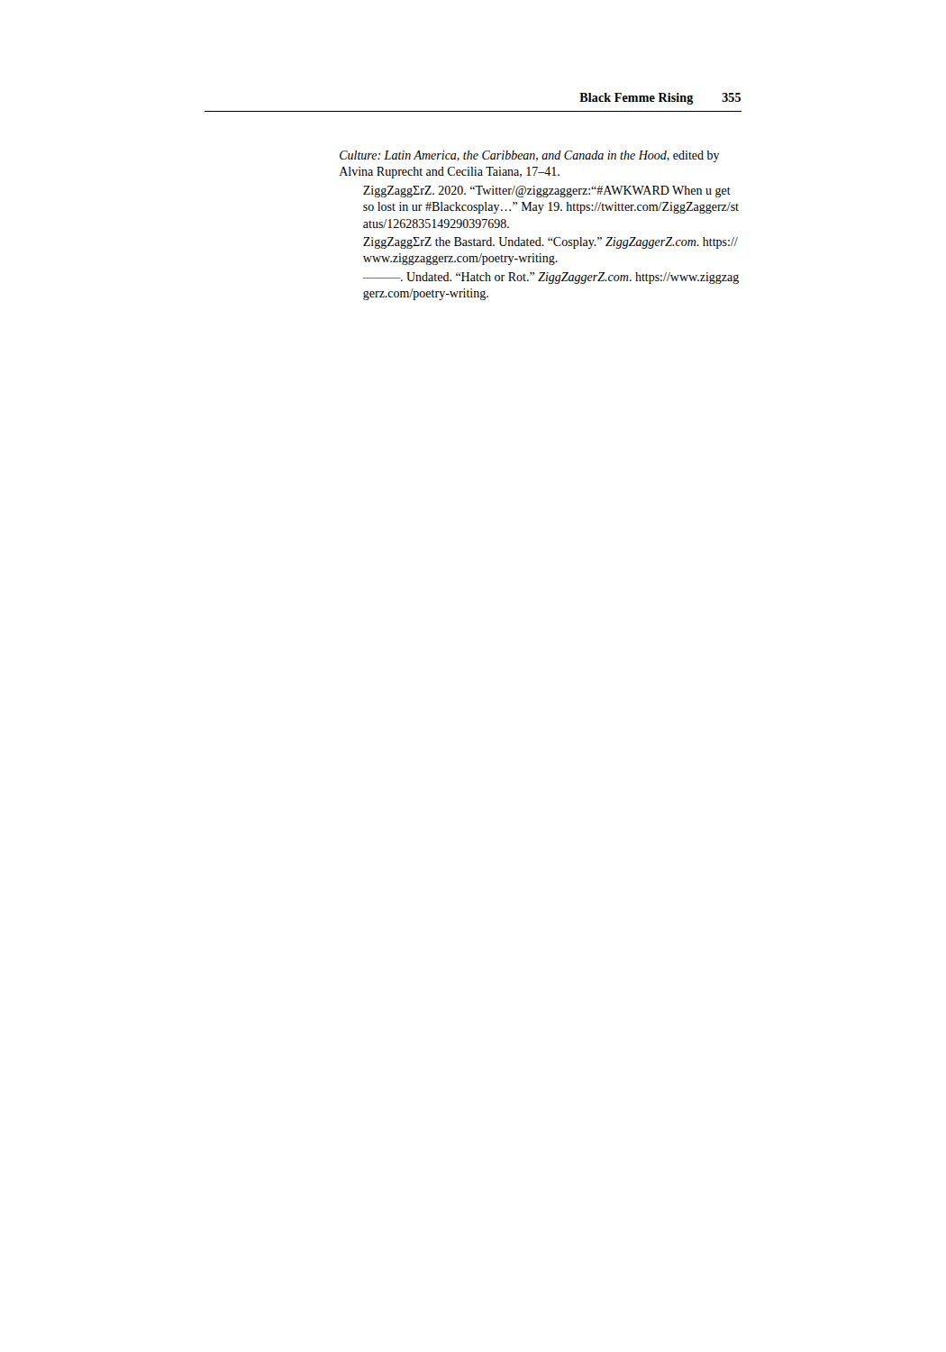Black Femme Rising 355
Culture: Latin America, the Caribbean, and Canada in the Hood, edited by Alvina Ruprecht and Cecilia Taiana, 17–41.
ZiggZaggΣrZ. 2020. “Twitter/@ziggzaggerz:“#AWKWARD When u get so lost in ur #Blackcosplay…” May 19. https://twitter.com/ZiggZaggerz/status/1262835149290397698.
ZiggZaggΣrZ the Bastard. Undated. “Cosplay.” ZiggZaggerZ.com. https://www.ziggzaggerz.com/poetry-writing.
———. Undated. “Hatch or Rot.” ZiggZaggerZ.com. https://www.ziggzaggerz.com/poetry-writing.